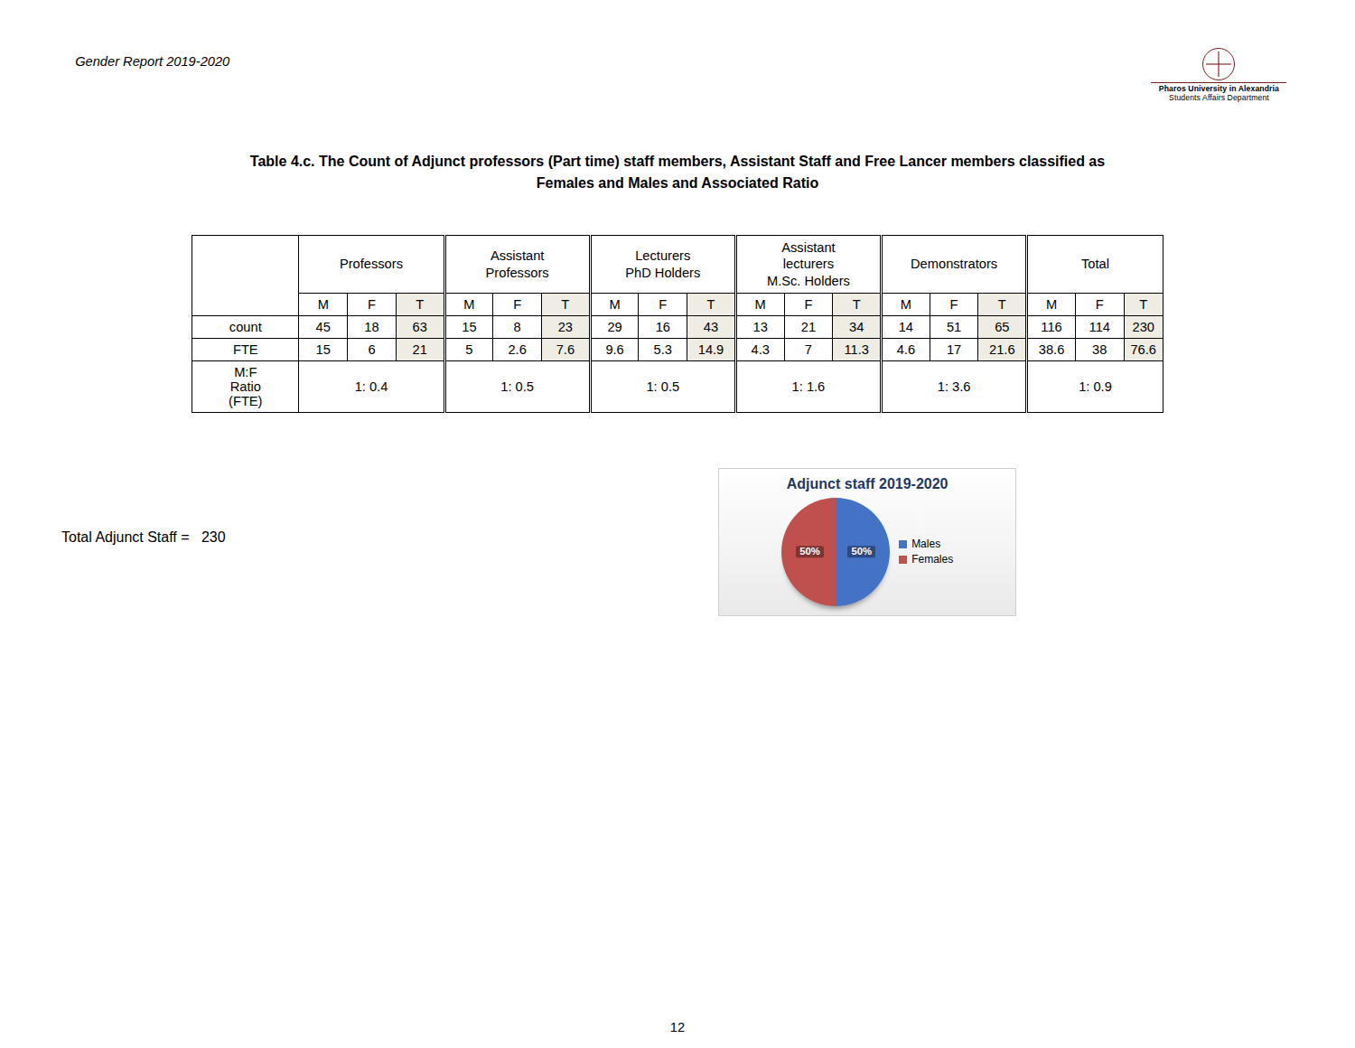Gender Report 2019-2020
Pharos University in Alexandria
Students Affairs Department
Table 4.c. The Count of Adjunct professors (Part time) staff members, Assistant Staff and Free Lancer members classified as
Females and Males and Associated Ratio
| | Professors | Assistant Professors | Lecturers PhD Holders | Assistant lecturers M.Sc. Holders | Demonstrators | Total |
| --- | --- | --- | --- | --- | --- | --- |
| M | F | T | M | F | T | M | F | T | M | F | T | M | F | T | M | F | T |
| count | 45 | 18 | 63 | 15 | 8 | 23 | 29 | 16 | 43 | 13 | 21 | 34 | 14 | 51 | 65 | 116 | 114 | 230 |
| FTE | 15 | 6 | 21 | 5 | 2.6 | 7.6 | 9.6 | 5.3 | 14.9 | 4.3 | 7 | 11.3 | 4.6 | 17 | 21.6 | 38.6 | 38 | 76.6 |
| M:F Ratio (FTE) | 1: 0.4 | 1: 0.5 | 1: 0.5 | 1: 1.6 | 1: 3.6 | 1: 0.9 |
Total Adjunct Staff = 230
Adjunct staff 2019-2020
50% 50%
Males
Females
12